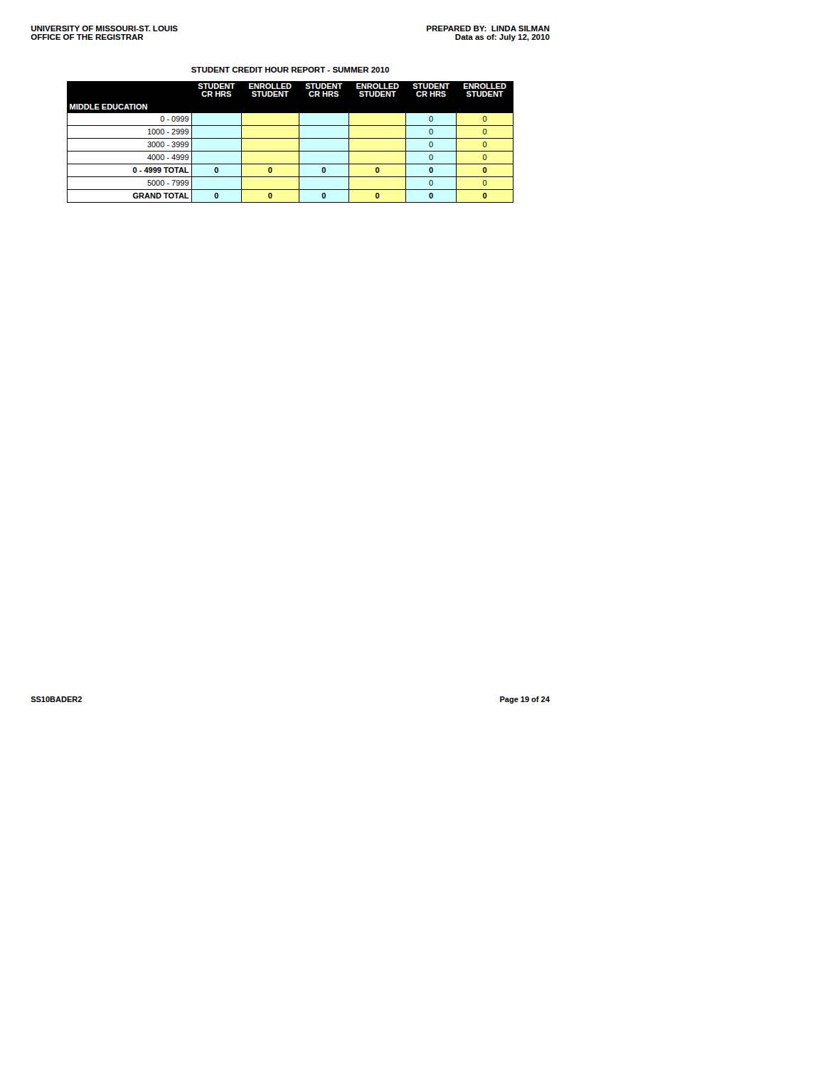| UNIVERSITY OF MISSOURI-ST. LOUIS | PREPARED BY: LINDA SILMAN |
| OFFICE OF THE REGISTRAR | Data as of: July 12, 2010 |
STUDENT CREDIT HOUR REPORT - SUMMER 2010
| | STUDENT CR HRS | ENROLLED STUDENT | STUDENT CR HRS | ENROLLED STUDENT | STUDENT CR HRS | ENROLLED STUDENT |
| --- | --- | --- | --- | --- | --- | --- |
| MIDDLE EDUCATION | | | | | | |
| 0 - 0999 | | | | | 0 | 0 |
| 1000 - 2999 | | | | | 0 | 0 |
| 3000 - 3999 | | | | | 0 | 0 |
| 4000 - 4999 | | | | | 0 | 0 |
| 0 - 4999 TOTAL | 0 | 0 | 0 | 0 | 0 | 0 |
| 5000 - 7999 | | | | | 0 | 0 |
| GRAND TOTAL | 0 | 0 | 0 | 0 | 0 | 0 |
SS10BADER2 Page 19 of 24